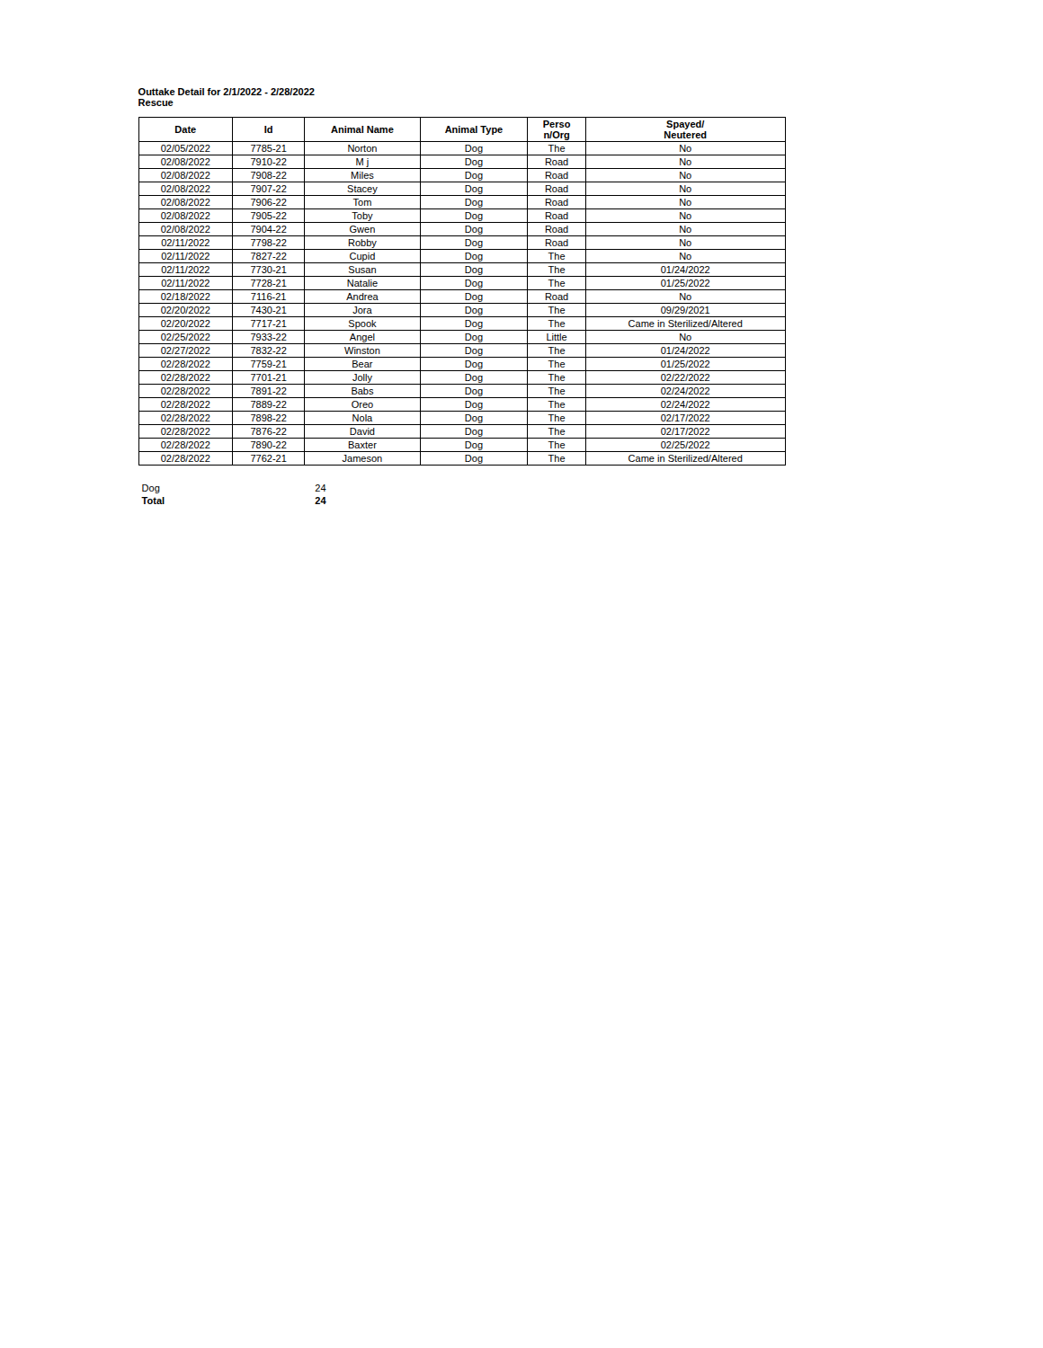Outtake Detail for 2/1/2022 - 2/28/2022
Rescue
| Date | Id | Animal Name | Animal Type | Perso n/Org | Spayed/ Neutered |
| --- | --- | --- | --- | --- | --- |
| 02/05/2022 | 7785-21 | Norton | Dog | The | No |
| 02/08/2022 | 7910-22 | M j | Dog | Road | No |
| 02/08/2022 | 7908-22 | Miles | Dog | Road | No |
| 02/08/2022 | 7907-22 | Stacey | Dog | Road | No |
| 02/08/2022 | 7906-22 | Tom | Dog | Road | No |
| 02/08/2022 | 7905-22 | Toby | Dog | Road | No |
| 02/08/2022 | 7904-22 | Gwen | Dog | Road | No |
| 02/11/2022 | 7798-22 | Robby | Dog | Road | No |
| 02/11/2022 | 7827-22 | Cupid | Dog | The | No |
| 02/11/2022 | 7730-21 | Susan | Dog | The | 01/24/2022 |
| 02/11/2022 | 7728-21 | Natalie | Dog | The | 01/25/2022 |
| 02/18/2022 | 7116-21 | Andrea | Dog | Road | No |
| 02/20/2022 | 7430-21 | Jora | Dog | The | 09/29/2021 |
| 02/20/2022 | 7717-21 | Spook | Dog | The | Came in Sterilized/Altered |
| 02/25/2022 | 7933-22 | Angel | Dog | Little | No |
| 02/27/2022 | 7832-22 | Winston | Dog | The | 01/24/2022 |
| 02/28/2022 | 7759-21 | Bear | Dog | The | 01/25/2022 |
| 02/28/2022 | 7701-21 | Jolly | Dog | The | 02/22/2022 |
| 02/28/2022 | 7891-22 | Babs | Dog | The | 02/24/2022 |
| 02/28/2022 | 7889-22 | Oreo | Dog | The | 02/24/2022 |
| 02/28/2022 | 7898-22 | Nola | Dog | The | 02/17/2022 |
| 02/28/2022 | 7876-22 | David | Dog | The | 02/17/2022 |
| 02/28/2022 | 7890-22 | Baxter | Dog | The | 02/25/2022 |
| 02/28/2022 | 7762-21 | Jameson | Dog | The | Came in Sterilized/Altered |
| Dog | 24 |
| Total | 24 |